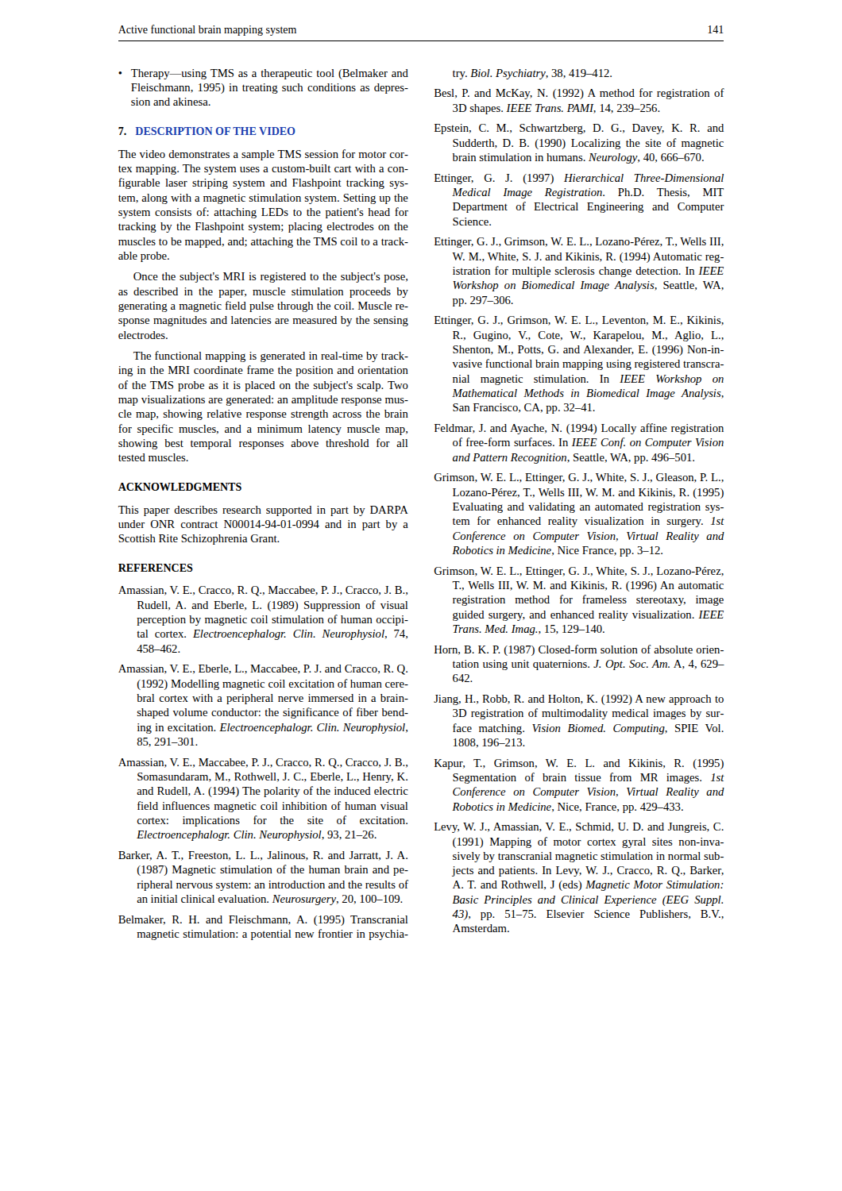Active functional brain mapping system 141
Therapy—using TMS as a therapeutic tool (Belmaker and Fleischmann, 1995) in treating such conditions as depression and akinesa.
7. DESCRIPTION OF THE VIDEO
The video demonstrates a sample TMS session for motor cortex mapping. The system uses a custom-built cart with a configurable laser striping system and Flashpoint tracking system, along with a magnetic stimulation system. Setting up the system consists of: attaching LEDs to the patient's head for tracking by the Flashpoint system; placing electrodes on the muscles to be mapped, and; attaching the TMS coil to a trackable probe.
Once the subject's MRI is registered to the subject's pose, as described in the paper, muscle stimulation proceeds by generating a magnetic field pulse through the coil. Muscle response magnitudes and latencies are measured by the sensing electrodes.
The functional mapping is generated in real-time by tracking in the MRI coordinate frame the position and orientation of the TMS probe as it is placed on the subject's scalp. Two map visualizations are generated: an amplitude response muscle map, showing relative response strength across the brain for specific muscles, and a minimum latency muscle map, showing best temporal responses above threshold for all tested muscles.
ACKNOWLEDGMENTS
This paper describes research supported in part by DARPA under ONR contract N00014-94-01-0994 and in part by a Scottish Rite Schizophrenia Grant.
REFERENCES
Amassian, V. E., Cracco, R. Q., Maccabee, P. J., Cracco, J. B., Rudell, A. and Eberle, L. (1989) Suppression of visual perception by magnetic coil stimulation of human occipital cortex. Electroencephalogr. Clin. Neurophysiol, 74, 458–462.
Amassian, V. E., Eberle, L., Maccabee, P. J. and Cracco, R. Q. (1992) Modelling magnetic coil excitation of human cerebral cortex with a peripheral nerve immersed in a brain-shaped volume conductor: the significance of fiber bending in excitation. Electroencephalogr. Clin. Neurophysiol, 85, 291–301.
Amassian, V. E., Maccabee, P. J., Cracco, R. Q., Cracco, J. B., Somasundaram, M., Rothwell, J. C., Eberle, L., Henry, K. and Rudell, A. (1994) The polarity of the induced electric field influences magnetic coil inhibition of human visual cortex: implications for the site of excitation. Electroencephalogr. Clin. Neurophysiol, 93, 21–26.
Barker, A. T., Freeston, L. L., Jalinous, R. and Jarratt, J. A. (1987) Magnetic stimulation of the human brain and peripheral nervous system: an introduction and the results of an initial clinical evaluation. Neurosurgery, 20, 100–109.
Belmaker, R. H. and Fleischmann, A. (1995) Transcranial magnetic stimulation: a potential new frontier in psychiatry. Biol. Psychiatry, 38, 419–412.
Besl, P. and McKay, N. (1992) A method for registration of 3D shapes. IEEE Trans. PAMI, 14, 239–256.
Epstein, C. M., Schwartzberg, D. G., Davey, K. R. and Sudderth, D. B. (1990) Localizing the site of magnetic brain stimulation in humans. Neurology, 40, 666–670.
Ettinger, G. J. (1997) Hierarchical Three-Dimensional Medical Image Registration. Ph.D. Thesis, MIT Department of Electrical Engineering and Computer Science.
Ettinger, G. J., Grimson, W. E. L., Lozano-Pérez, T., Wells III, W. M., White, S. J. and Kikinis, R. (1994) Automatic registration for multiple sclerosis change detection. In IEEE Workshop on Biomedical Image Analysis, Seattle, WA, pp. 297–306.
Ettinger, G. J., Grimson, W. E. L., Leventon, M. E., Kikinis, R., Gugino, V., Cote, W., Karapelou, M., Aglio, L., Shenton, M., Potts, G. and Alexander, E. (1996) Non-invasive functional brain mapping using registered transcranial magnetic stimulation. In IEEE Workshop on Mathematical Methods in Biomedical Image Analysis, San Francisco, CA, pp. 32–41.
Feldmar, J. and Ayache, N. (1994) Locally affine registration of free-form surfaces. In IEEE Conf. on Computer Vision and Pattern Recognition, Seattle, WA, pp. 496–501.
Grimson, W. E. L., Ettinger, G. J., White, S. J., Gleason, P. L., Lozano-Pérez, T., Wells III, W. M. and Kikinis, R. (1995) Evaluating and validating an automated registration system for enhanced reality visualization in surgery. 1st Conference on Computer Vision, Virtual Reality and Robotics in Medicine, Nice France, pp. 3–12.
Grimson, W. E. L., Ettinger, G. J., White, S. J., Lozano-Pérez, T., Wells III, W. M. and Kikinis, R. (1996) An automatic registration method for frameless stereotaxy, image guided surgery, and enhanced reality visualization. IEEE Trans. Med. Imag., 15, 129–140.
Horn, B. K. P. (1987) Closed-form solution of absolute orientation using unit quaternions. J. Opt. Soc. Am. A, 4, 629–642.
Jiang, H., Robb, R. and Holton, K. (1992) A new approach to 3D registration of multimodality medical images by surface matching. Vision Biomed. Computing, SPIE Vol. 1808, 196–213.
Kapur, T., Grimson, W. E. L. and Kikinis, R. (1995) Segmentation of brain tissue from MR images. 1st Conference on Computer Vision, Virtual Reality and Robotics in Medicine, Nice, France, pp. 429–433.
Levy, W. J., Amassian, V. E., Schmid, U. D. and Jungreis, C. (1991) Mapping of motor cortex gyral sites non-invasively by transcranial magnetic stimulation in normal subjects and patients. In Levy, W. J., Cracco, R. Q., Barker, A. T. and Rothwell, J (eds) Magnetic Motor Stimulation: Basic Principles and Clinical Experience (EEG Suppl. 43), pp. 51–75. Elsevier Science Publishers, B.V., Amsterdam.